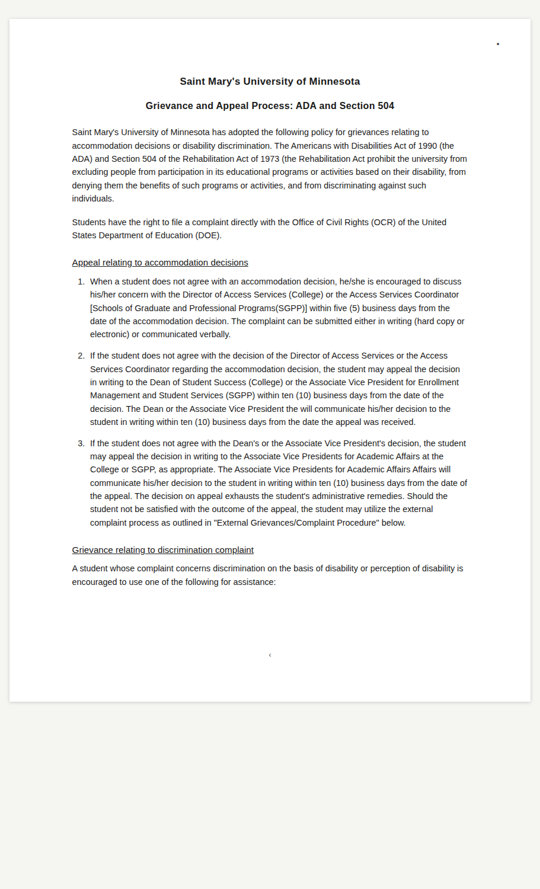▪
Saint Mary's University of Minnesota
Grievance and Appeal Process: ADA and Section 504
Saint Mary's University of Minnesota has adopted the following policy for grievances relating to accommodation decisions or disability discrimination. The Americans with Disabilities Act of 1990 (the ADA) and Section 504 of the Rehabilitation Act of 1973 (the Rehabilitation Act prohibit the university from excluding people from participation in its educational programs or activities based on their disability, from denying them the benefits of such programs or activities, and from discriminating against such individuals.
Students have the right to file a complaint directly with the Office of Civil Rights (OCR) of the United States Department of Education (DOE).
Appeal relating to accommodation decisions
When a student does not agree with an accommodation decision, he/she is encouraged to discuss his/her concern with the Director of Access Services (College) or the Access Services Coordinator [Schools of Graduate and Professional Programs(SGPP)] within five (5) business days from the date of the accommodation decision. The complaint can be submitted either in writing (hard copy or electronic) or communicated verbally.
If the student does not agree with the decision of the Director of Access Services or the Access Services Coordinator regarding the accommodation decision, the student may appeal the decision in writing to the Dean of Student Success (College) or the Associate Vice President for Enrollment Management and Student Services (SGPP) within ten (10) business days from the date of the decision. The Dean or the Associate Vice President the will communicate his/her decision to the student in writing within ten (10) business days from the date the appeal was received.
If the student does not agree with the Dean's or the Associate Vice President's decision, the student may appeal the decision in writing to the Associate Vice Presidents for Academic Affairs at the College or SGPP, as appropriate. The Associate Vice Presidents for Academic Affairs Affairs will communicate his/her decision to the student in writing within ten (10) business days from the date of the appeal. The decision on appeal exhausts the student's administrative remedies. Should the student not be satisfied with the outcome of the appeal, the student may utilize the external complaint process as outlined in "External Grievances/Complaint Procedure" below.
Grievance relating to discrimination complaint
A student whose complaint concerns discrimination on the basis of disability or perception of disability is encouraged to use one of the following for assistance:
‹